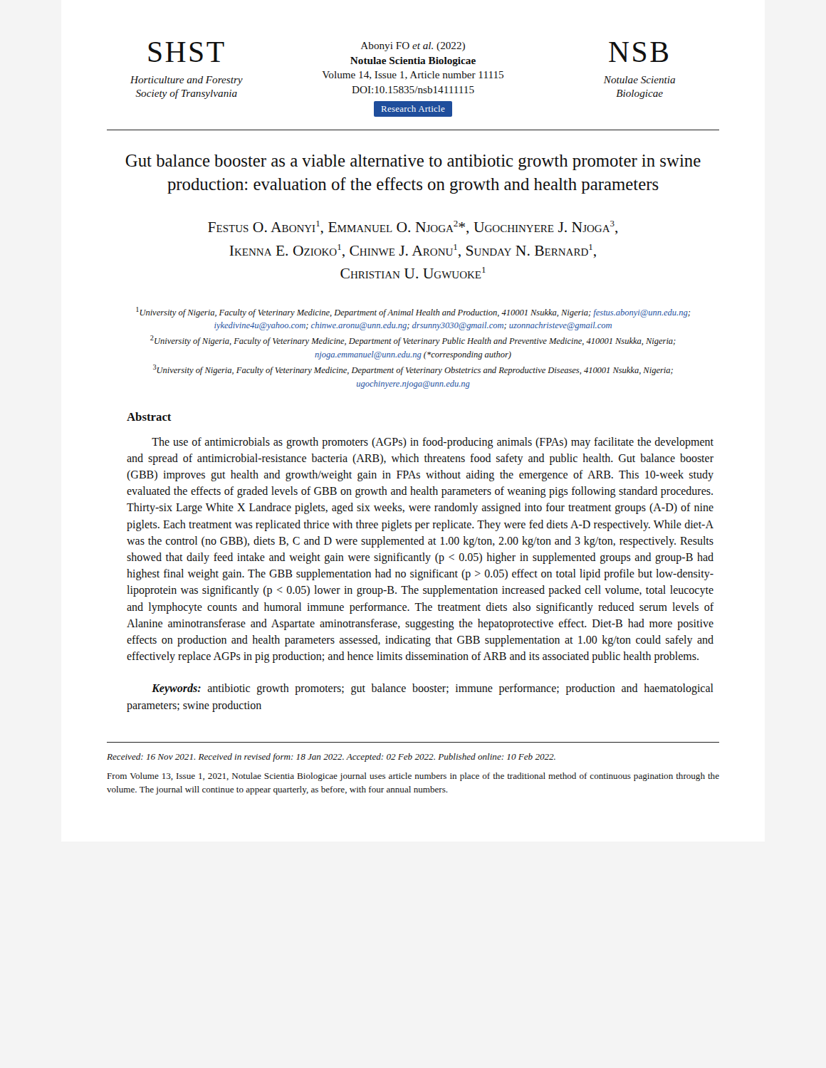SHST
Horticulture and Forestry
Society of Transylvania
Abonyi FO et al. (2022)
Notulae Scientia Biologicae
Volume 14, Issue 1, Article number 11115
DOI:10.15835/nsb14111115
Research Article
NSB
Notulae Scientia
Biologicae
Gut balance booster as a viable alternative to antibiotic growth promoter in swine production: evaluation of the effects on growth and health parameters
Festus O. Abonyi1, Emmanuel O. Njoga2*, Ugochinyere J. Njoga3,
Ikenna E. Ozioko1, Chinwe J. Aronu1, Sunday N. Bernard1,
Christian U. Ugwuoke1
1University of Nigeria, Faculty of Veterinary Medicine, Department of Animal Health and Production, 410001 Nsukka, Nigeria; festus.abonyi@unn.edu.ng; iykedivine4u@yahoo.com; chinwe.aronu@unn.edu.ng; drsunny3030@gmail.com; uzonnachristeve@gmail.com
2University of Nigeria, Faculty of Veterinary Medicine, Department of Veterinary Public Health and Preventive Medicine, 410001 Nsukka, Nigeria; njoga.emmanuel@unn.edu.ng (*corresponding author)
3University of Nigeria, Faculty of Veterinary Medicine, Department of Veterinary Obstetrics and Reproductive Diseases, 410001 Nsukka, Nigeria; ugochinyere.njoga@unn.edu.ng
Abstract
The use of antimicrobials as growth promoters (AGPs) in food-producing animals (FPAs) may facilitate the development and spread of antimicrobial-resistance bacteria (ARB), which threatens food safety and public health. Gut balance booster (GBB) improves gut health and growth/weight gain in FPAs without aiding the emergence of ARB. This 10-week study evaluated the effects of graded levels of GBB on growth and health parameters of weaning pigs following standard procedures. Thirty-six Large White X Landrace piglets, aged six weeks, were randomly assigned into four treatment groups (A-D) of nine piglets. Each treatment was replicated thrice with three piglets per replicate. They were fed diets A-D respectively. While diet-A was the control (no GBB), diets B, C and D were supplemented at 1.00 kg/ton, 2.00 kg/ton and 3 kg/ton, respectively. Results showed that daily feed intake and weight gain were significantly (p < 0.05) higher in supplemented groups and group-B had highest final weight gain. The GBB supplementation had no significant (p > 0.05) effect on total lipid profile but low-density-lipoprotein was significantly (p < 0.05) lower in group-B. The supplementation increased packed cell volume, total leucocyte and lymphocyte counts and humoral immune performance. The treatment diets also significantly reduced serum levels of Alanine aminotransferase and Aspartate aminotransferase, suggesting the hepatoprotective effect. Diet-B had more positive effects on production and health parameters assessed, indicating that GBB supplementation at 1.00 kg/ton could safely and effectively replace AGPs in pig production; and hence limits dissemination of ARB and its associated public health problems.
Keywords: antibiotic growth promoters; gut balance booster; immune performance; production and haematological parameters; swine production
Received: 16 Nov 2021. Received in revised form: 18 Jan 2022. Accepted: 02 Feb 2022. Published online: 10 Feb 2022.
From Volume 13, Issue 1, 2021, Notulae Scientia Biologicae journal uses article numbers in place of the traditional method of continuous pagination through the volume. The journal will continue to appear quarterly, as before, with four annual numbers.